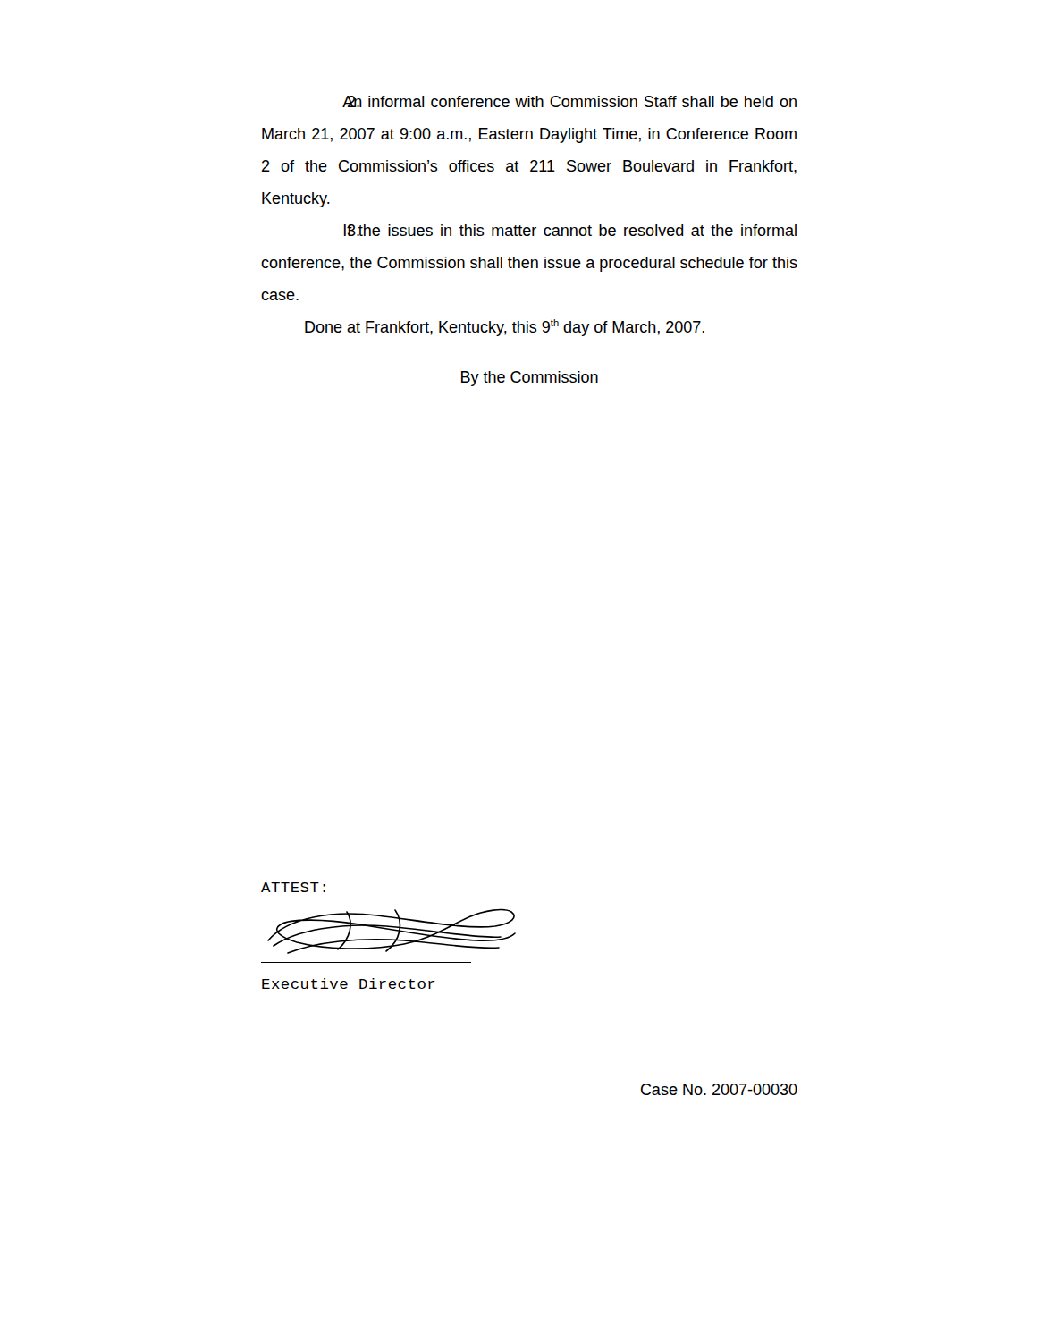2. An informal conference with Commission Staff shall be held on March 21, 2007 at 9:00 a.m., Eastern Daylight Time, in Conference Room 2 of the Commission’s offices at 211 Sower Boulevard in Frankfort, Kentucky.
3. If the issues in this matter cannot be resolved at the informal conference, the Commission shall then issue a procedural schedule for this case.
Done at Frankfort, Kentucky, this 9th day of March, 2007.
By the Commission
ATTEST:
Executive Director
Case No. 2007-00030